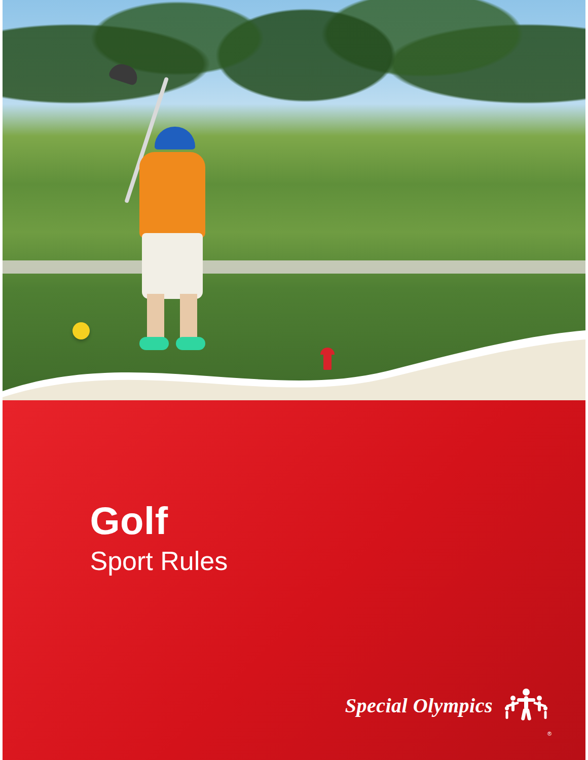Golf
Sport Rules
Special Olympics ®